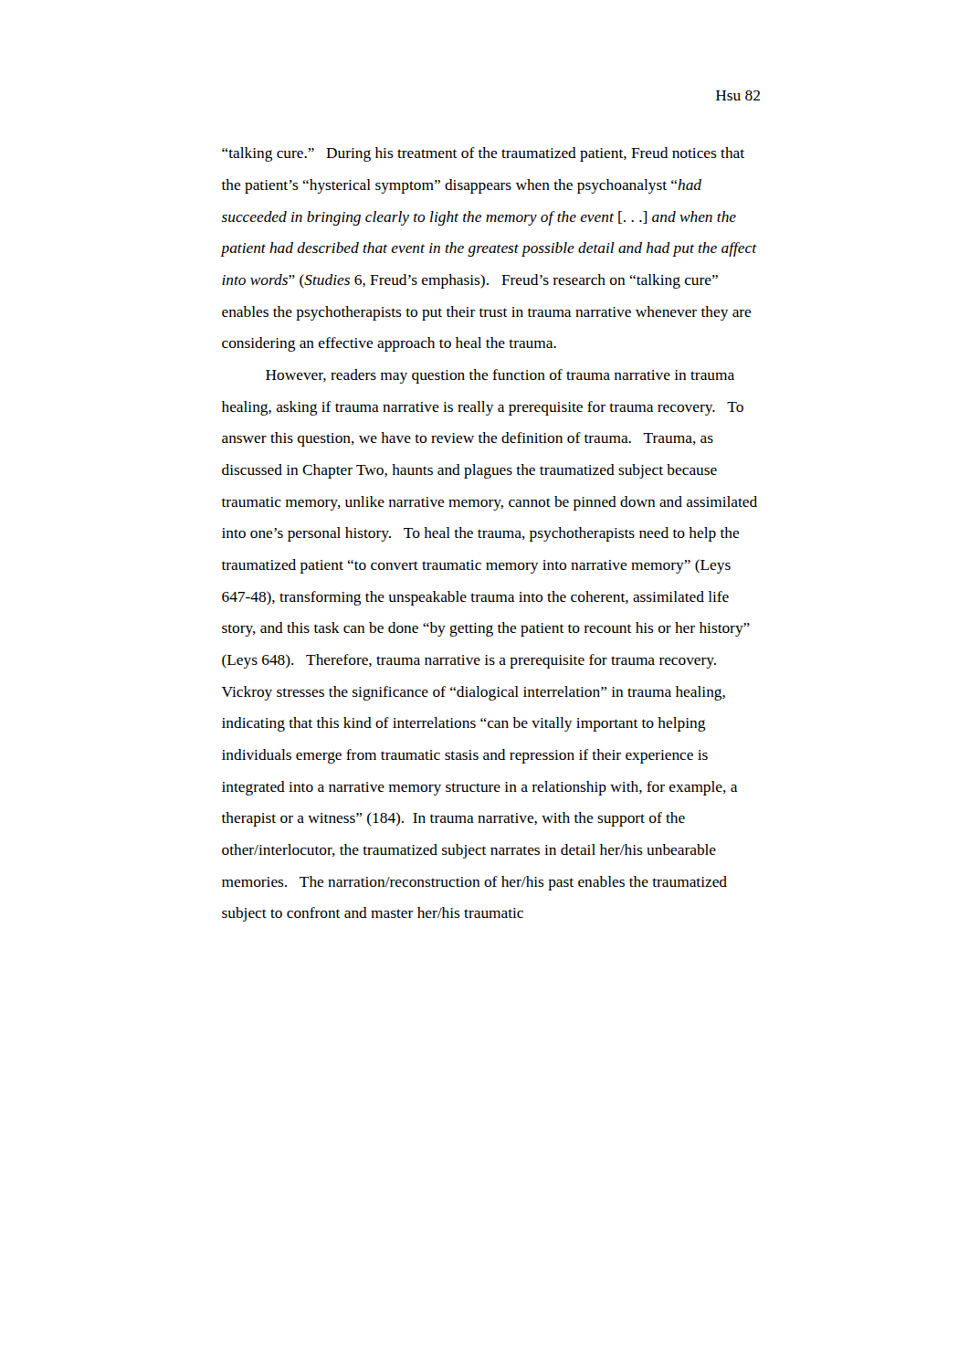Hsu 82
“talking cure.” During his treatment of the traumatized patient, Freud notices that the patient’s “hysterical symptom” disappears when the psychoanalyst “had succeeded in bringing clearly to light the memory of the event [. . .] and when the patient had described that event in the greatest possible detail and had put the affect into words” (Studies 6, Freud’s emphasis). Freud’s research on “talking cure” enables the psychotherapists to put their trust in trauma narrative whenever they are considering an effective approach to heal the trauma.
However, readers may question the function of trauma narrative in trauma healing, asking if trauma narrative is really a prerequisite for trauma recovery. To answer this question, we have to review the definition of trauma. Trauma, as discussed in Chapter Two, haunts and plagues the traumatized subject because traumatic memory, unlike narrative memory, cannot be pinned down and assimilated into one’s personal history. To heal the trauma, psychotherapists need to help the traumatized patient “to convert traumatic memory into narrative memory” (Leys 647-48), transforming the unspeakable trauma into the coherent, assimilated life story, and this task can be done “by getting the patient to recount his or her history” (Leys 648). Therefore, trauma narrative is a prerequisite for trauma recovery. Vickroy stresses the significance of “dialogical interrelation” in trauma healing, indicating that this kind of interrelations “can be vitally important to helping individuals emerge from traumatic stasis and repression if their experience is integrated into a narrative memory structure in a relationship with, for example, a therapist or a witness” (184). In trauma narrative, with the support of the other/interlocutor, the traumatized subject narrates in detail her/his unbearable memories. The narration/reconstruction of her/his past enables the traumatized subject to confront and master her/his traumatic